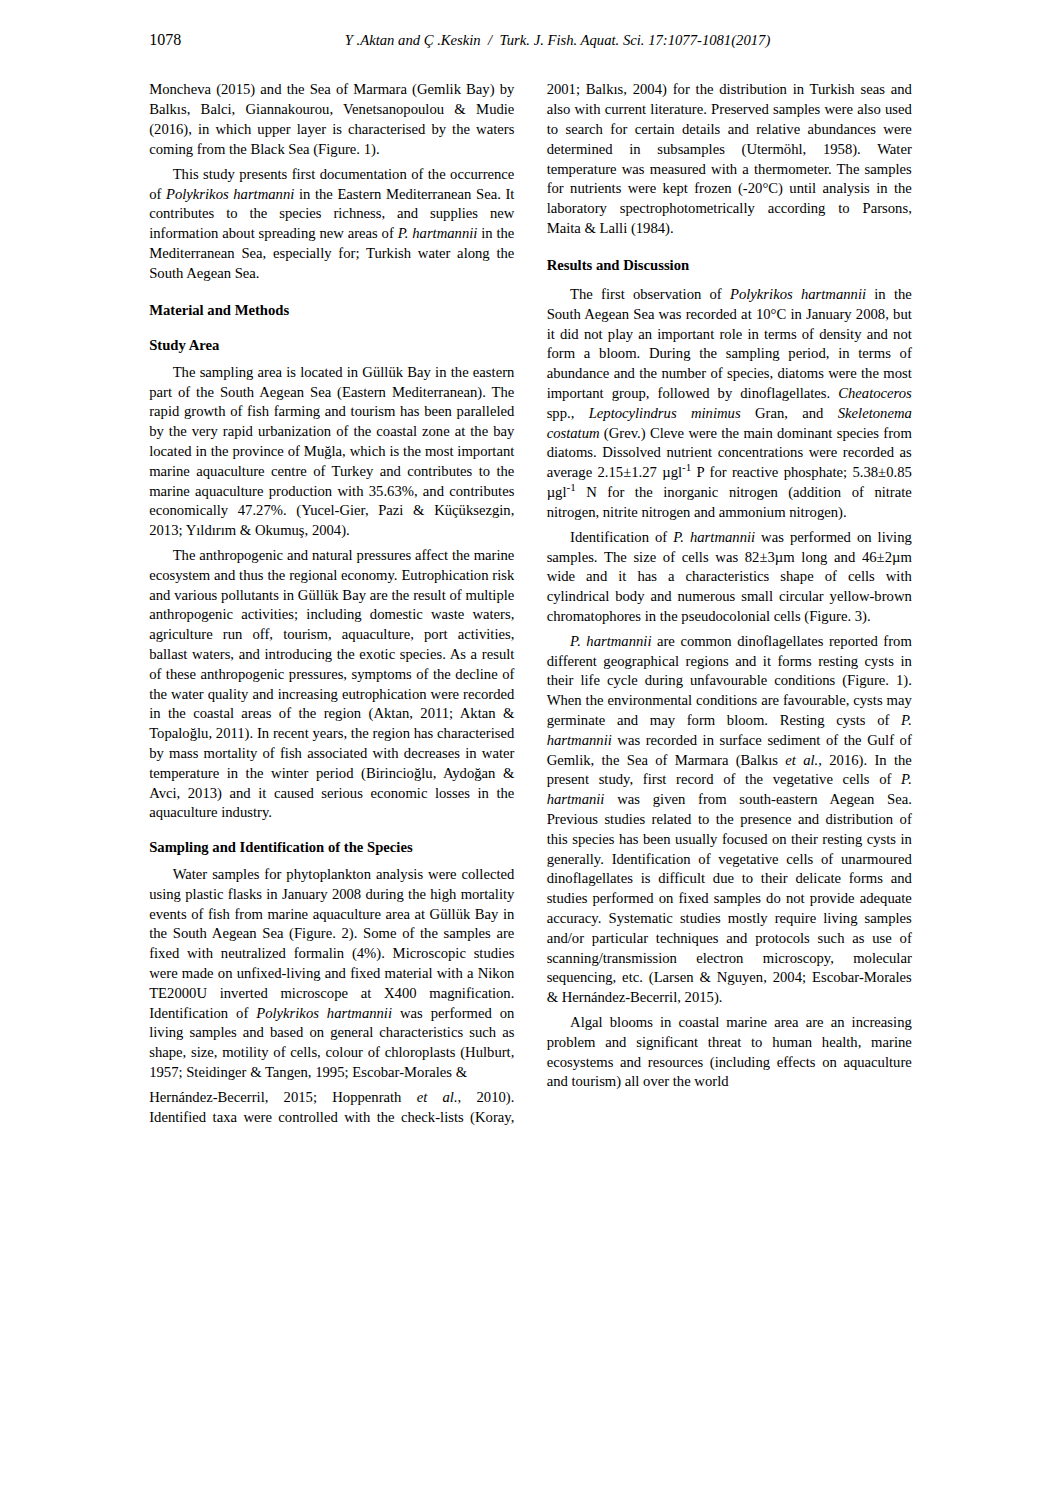1078 Y .Aktan and Ç .Keskin / Turk. J. Fish. Aquat. Sci. 17:1077-1081(2017)
Moncheva (2015) and the Sea of Marmara (Gemlik Bay) by Balkıs, Balci, Giannakourou, Venetsanopoulou & Mudie (2016), in which upper layer is characterised by the waters coming from the Black Sea (Figure. 1).
This study presents first documentation of the occurrence of Polykrikos hartmanni in the Eastern Mediterranean Sea. It contributes to the species richness, and supplies new information about spreading new areas of P. hartmannii in the Mediterranean Sea, especially for; Turkish water along the South Aegean Sea.
Material and Methods
Study Area
The sampling area is located in Güllük Bay in the eastern part of the South Aegean Sea (Eastern Mediterranean). The rapid growth of fish farming and tourism has been paralleled by the very rapid urbanization of the coastal zone at the bay located in the province of Muğla, which is the most important marine aquaculture centre of Turkey and contributes to the marine aquaculture production with 35.63%, and contributes economically 47.27%. (Yucel-Gier, Pazi & Küçüksezgin, 2013; Yıldırım & Okumuş, 2004).
The anthropogenic and natural pressures affect the marine ecosystem and thus the regional economy. Eutrophication risk and various pollutants in Güllük Bay are the result of multiple anthropogenic activities; including domestic waste waters, agriculture run off, tourism, aquaculture, port activities, ballast waters, and introducing the exotic species. As a result of these anthropogenic pressures, symptoms of the decline of the water quality and increasing eutrophication were recorded in the coastal areas of the region (Aktan, 2011; Aktan & Topaloğlu, 2011). In recent years, the region has characterised by mass mortality of fish associated with decreases in water temperature in the winter period (Birincioğlu, Aydoğan & Avci, 2013) and it caused serious economic losses in the aquaculture industry.
Sampling and Identification of the Species
Water samples for phytoplankton analysis were collected using plastic flasks in January 2008 during the high mortality events of fish from marine aquaculture area at Güllük Bay in the South Aegean Sea (Figure. 2). Some of the samples are fixed with neutralized formalin (4%). Microscopic studies were made on unfixed-living and fixed material with a Nikon TE2000U inverted microscope at X400 magnification. Identification of Polykrikos hartmannii was performed on living samples and based on general characteristics such as shape, size, motility of cells, colour of chloroplasts (Hulburt, 1957; Steidinger & Tangen, 1995; Escobar-Morales &
Hernández-Becerril, 2015; Hoppenrath et al., 2010). Identified taxa were controlled with the check-lists (Koray, 2001; Balkıs, 2004) for the distribution in Turkish seas and also with current literature. Preserved samples were also used to search for certain details and relative abundances were determined in subsamples (Utermöhl, 1958). Water temperature was measured with a thermometer. The samples for nutrients were kept frozen (-20°C) until analysis in the laboratory spectrophotometrically according to Parsons, Maita & Lalli (1984).
Results and Discussion
The first observation of Polykrikos hartmannii in the South Aegean Sea was recorded at 10°C in January 2008, but it did not play an important role in terms of density and not form a bloom. During the sampling period, in terms of abundance and the number of species, diatoms were the most important group, followed by dinoflagellates. Cheatoceros spp., Leptocylindrus minimus Gran, and Skeletonema costatum (Grev.) Cleve were the main dominant species from diatoms. Dissolved nutrient concentrations were recorded as average 2.15±1.27 µgl-1 P for reactive phosphate; 5.38±0.85 µgl-1 N for the inorganic nitrogen (addition of nitrate nitrogen, nitrite nitrogen and ammonium nitrogen).
Identification of P. hartmannii was performed on living samples. The size of cells was 82±3µm long and 46±2µm wide and it has a characteristics shape of cells with cylindrical body and numerous small circular yellow-brown chromatophores in the pseudocolonial cells (Figure. 3).
P. hartmannii are common dinoflagellates reported from different geographical regions and it forms resting cysts in their life cycle during unfavourable conditions (Figure. 1). When the environmental conditions are favourable, cysts may germinate and may form bloom. Resting cysts of P. hartmannii was recorded in surface sediment of the Gulf of Gemlik, the Sea of Marmara (Balkıs et al., 2016). In the present study, first record of the vegetative cells of P. hartmanii was given from south-eastern Aegean Sea. Previous studies related to the presence and distribution of this species has been usually focused on their resting cysts in generally. Identification of vegetative cells of unarmoured dinoflagellates is difficult due to their delicate forms and studies performed on fixed samples do not provide adequate accuracy. Systematic studies mostly require living samples and/or particular techniques and protocols such as use of scanning/transmission electron microscopy, molecular sequencing, etc. (Larsen & Nguyen, 2004; Escobar-Morales & Hernández-Becerril, 2015).
Algal blooms in coastal marine area are an increasing problem and significant threat to human health, marine ecosystems and resources (including effects on aquaculture and tourism) all over the world